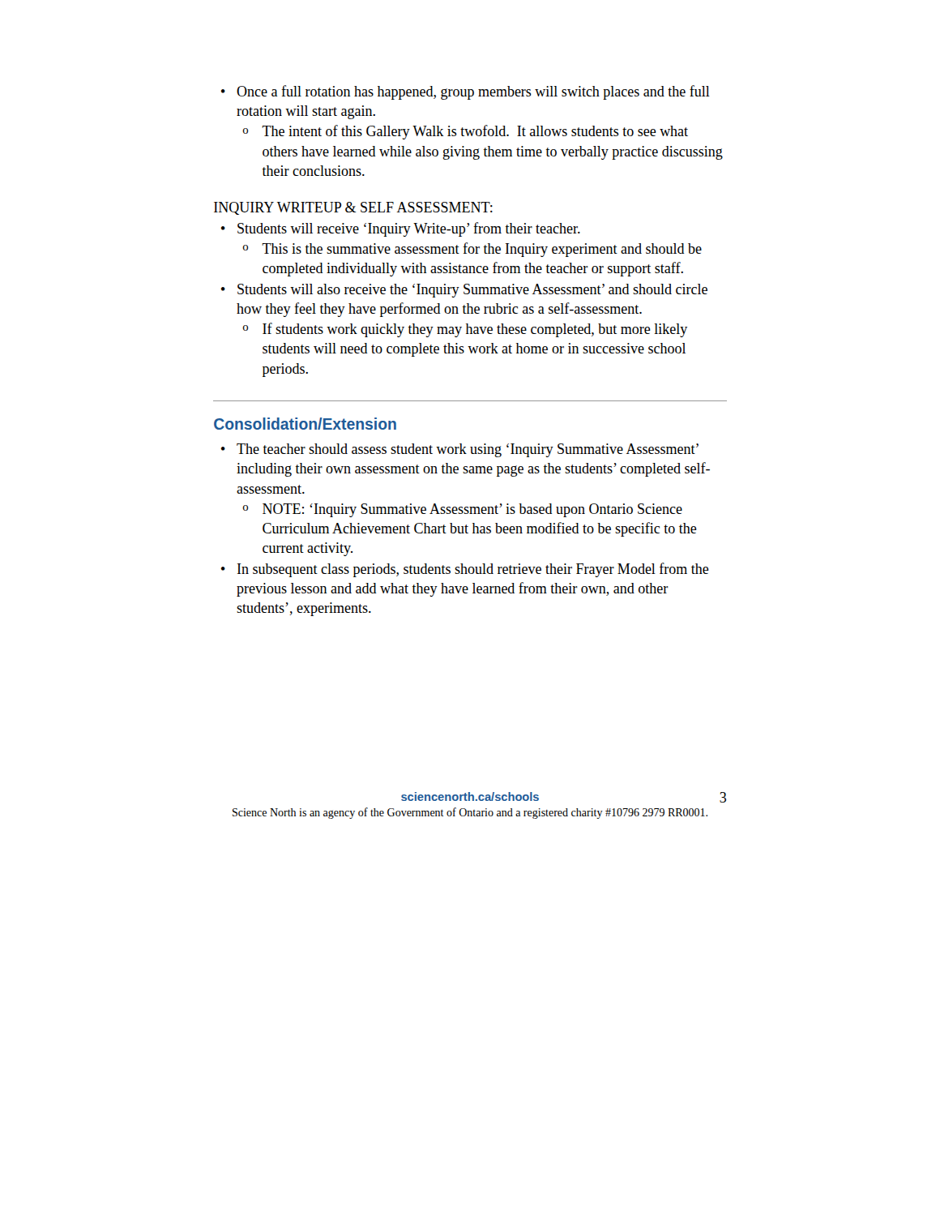Once a full rotation has happened, group members will switch places and the full rotation will start again.
The intent of this Gallery Walk is twofold. It allows students to see what others have learned while also giving them time to verbally practice discussing their conclusions.
INQUIRY WRITEUP & SELF ASSESSMENT:
Students will receive ‘Inquiry Write-up’ from their teacher.
This is the summative assessment for the Inquiry experiment and should be completed individually with assistance from the teacher or support staff.
Students will also receive the ‘Inquiry Summative Assessment’ and should circle how they feel they have performed on the rubric as a self-assessment.
If students work quickly they may have these completed, but more likely students will need to complete this work at home or in successive school periods.
Consolidation/Extension
The teacher should assess student work using ‘Inquiry Summative Assessment’ including their own assessment on the same page as the students’ completed self-assessment.
NOTE: ‘Inquiry Summative Assessment’ is based upon Ontario Science Curriculum Achievement Chart but has been modified to be specific to the current activity.
In subsequent class periods, students should retrieve their Frayer Model from the previous lesson and add what they have learned from their own, and other students’, experiments.
3
sciencenorth.ca/schools
Science North is an agency of the Government of Ontario and a registered charity #10796 2979 RR0001.